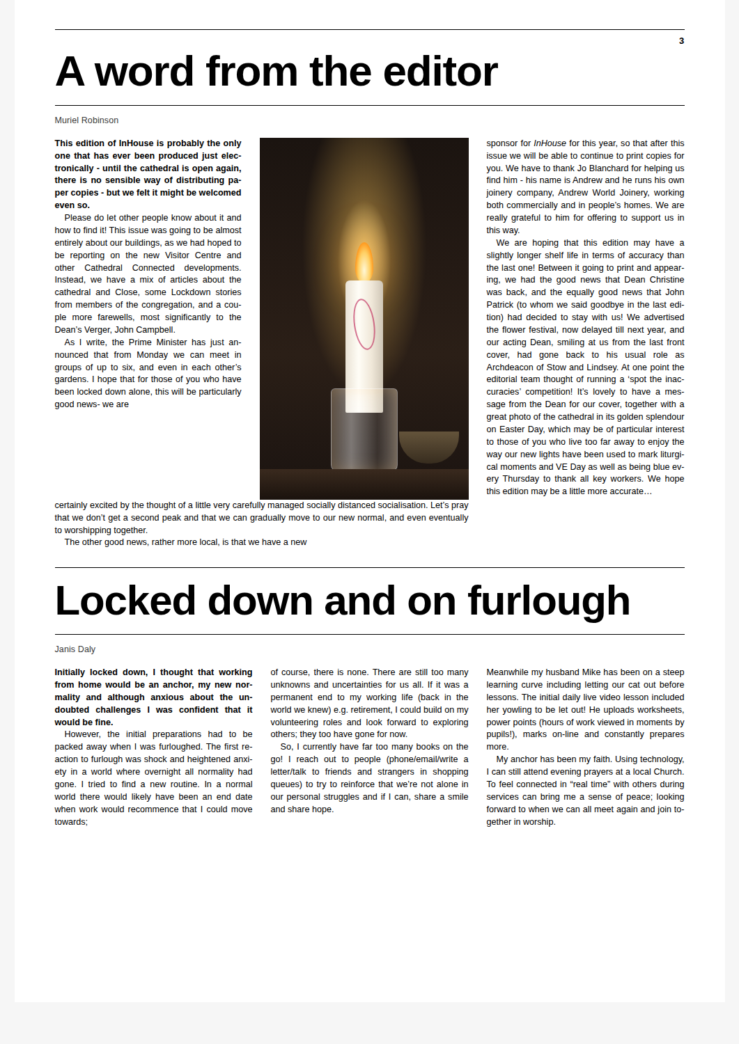3
A word from the editor
Muriel Robinson
This edition of InHouse is probably the only one that has ever been produced just electronically - until the cathedral is open again, there is no sensible way of distributing paper copies - but we felt it might be welcomed even so.
Please do let other people know about it and how to find it! This issue was going to be almost entirely about our buildings, as we had hoped to be reporting on the new Visitor Centre and other Cathedral Connected developments. Instead, we have a mix of articles about the cathedral and Close, some Lockdown stories from members of the congregation, and a couple more farewells, most significantly to the Dean’s Verger, John Campbell.
As I write, the Prime Minister has just announced that from Monday we can meet in groups of up to six, and even in each other’s gardens. I hope that for those of you who have been locked down alone, this will be particularly good news- we are
certainly excited by the thought of a little very carefully managed socially distanced socialisation. Let’s pray that we don’t get a second peak and that we can gradually move to our new normal, and even eventually to worshipping together.
The other good news, rather more local, is that we have a new
sponsor for InHouse for this year, so that after this issue we will be able to continue to print copies for you. We have to thank Jo Blanchard for helping us find him - his name is Andrew and he runs his own joinery company, Andrew World Joinery, working both commercially and in people’s homes. We are really grateful to him for offering to support us in this way.
We are hoping that this edition may have a slightly longer shelf life in terms of accuracy than the last one! Between it going to print and appearing, we had the good news that Dean Christine was back, and the equally good news that John Patrick (to whom we said goodbye in the last edition) had decided to stay with us! We advertised the flower festival, now delayed till next year, and our acting Dean, smiling at us from the last front cover, had gone back to his usual role as Archdeacon of Stow and Lindsey. At one point the editorial team thought of running a ‘spot the inaccuracies’ competition! It’s lovely to have a message from the Dean for our cover, together with a great photo of the cathedral in its golden splendour on Easter Day, which may be of particular interest to those of you who live too far away to enjoy the way our new lights have been used to mark liturgical moments and VE Day as well as being blue every Thursday to thank all key workers. We hope this edition may be a little more accurate…
Locked down and on furlough
Janis Daly
Initially locked down, I thought that working from home would be an anchor, my new normality and although anxious about the undoubted challenges I was confident that it would be fine.
However, the initial preparations had to be packed away when I was furloughed. The first reaction to furlough was shock and heightened anxiety in a world where overnight all normality had gone. I tried to find a new routine. In a normal world there would likely have been an end date when work would recommence that I could move towards;
of course, there is none. There are still too many unknowns and uncertainties for us all. If it was a permanent end to my working life (back in the world we knew) e.g. retirement, I could build on my volunteering roles and look forward to exploring others; they too have gone for now.
So, I currently have far too many books on the go! I reach out to people (phone/email/write a letter/talk to friends and strangers in shopping queues) to try to reinforce that we’re not alone in our personal struggles and if I can, share a smile and share hope.
Meanwhile my husband Mike has been on a steep learning curve including letting our cat out before lessons. The initial daily live video lesson included her yowling to be let out! He uploads worksheets, power points (hours of work viewed in moments by pupils!), marks on-line and constantly prepares more.
My anchor has been my faith. Using technology, I can still attend evening prayers at a local Church. To feel connected in “real time” with others during services can bring me a sense of peace; looking forward to when we can all meet again and join together in worship.